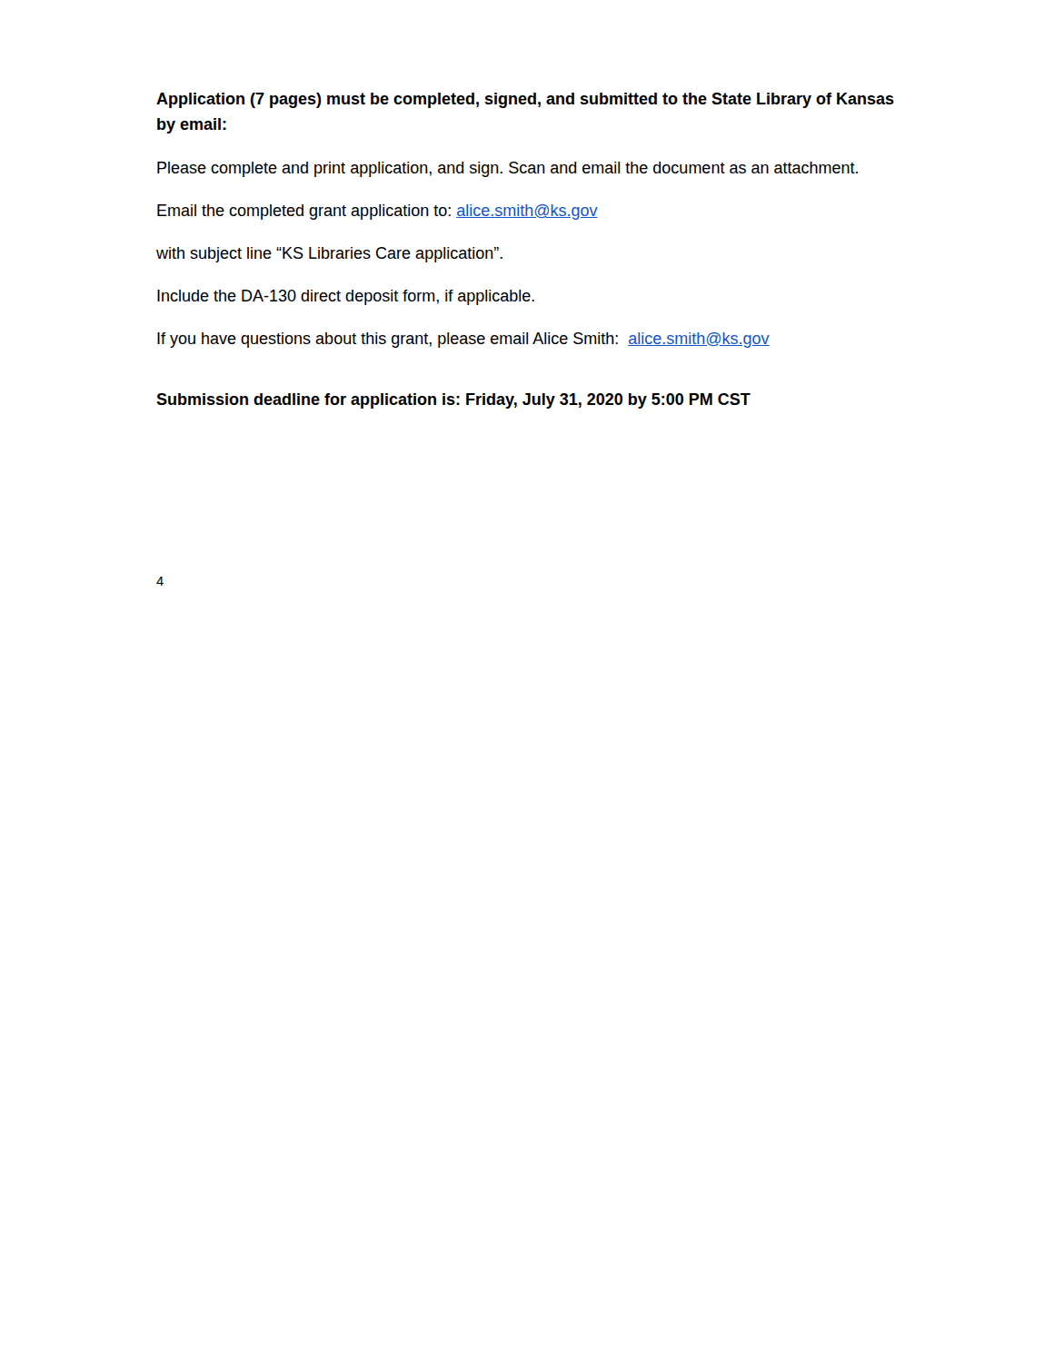Application (7 pages) must be completed, signed, and submitted to the State Library of Kansas by email:
Please complete and print application, and sign. Scan and email the document as an attachment.
Email the completed grant application to: alice.smith@ks.gov
with subject line “KS Libraries Care application”.
Include the DA-130 direct deposit form, if applicable.
If you have questions about this grant, please email Alice Smith: alice.smith@ks.gov
Submission deadline for application is: Friday, July 31, 2020 by 5:00 PM CST
4